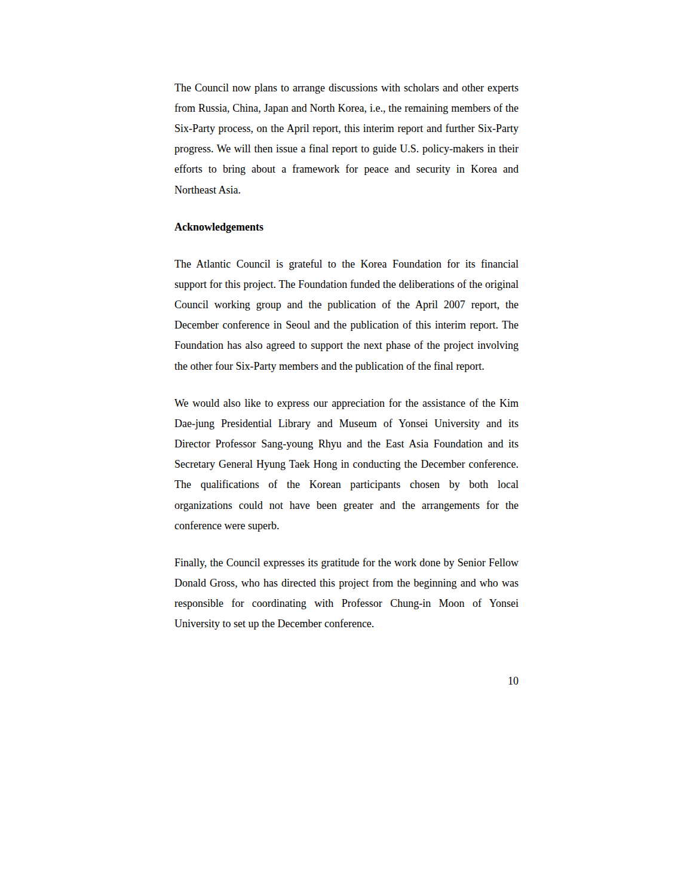The Council now plans to arrange discussions with scholars and other experts from Russia, China, Japan and North Korea, i.e., the remaining members of the Six-Party process, on the April report, this interim report and further Six-Party progress. We will then issue a final report to guide U.S. policy-makers in their efforts to bring about a framework for peace and security in Korea and Northeast Asia.
Acknowledgements
The Atlantic Council is grateful to the Korea Foundation for its financial support for this project. The Foundation funded the deliberations of the original Council working group and the publication of the April 2007 report, the December conference in Seoul and the publication of this interim report. The Foundation has also agreed to support the next phase of the project involving the other four Six-Party members and the publication of the final report.
We would also like to express our appreciation for the assistance of the Kim Dae-jung Presidential Library and Museum of Yonsei University and its Director Professor Sang-young Rhyu and the East Asia Foundation and its Secretary General Hyung Taek Hong in conducting the December conference. The qualifications of the Korean participants chosen by both local organizations could not have been greater and the arrangements for the conference were superb.
Finally, the Council expresses its gratitude for the work done by Senior Fellow Donald Gross, who has directed this project from the beginning and who was responsible for coordinating with Professor Chung-in Moon of Yonsei University to set up the December conference.
10